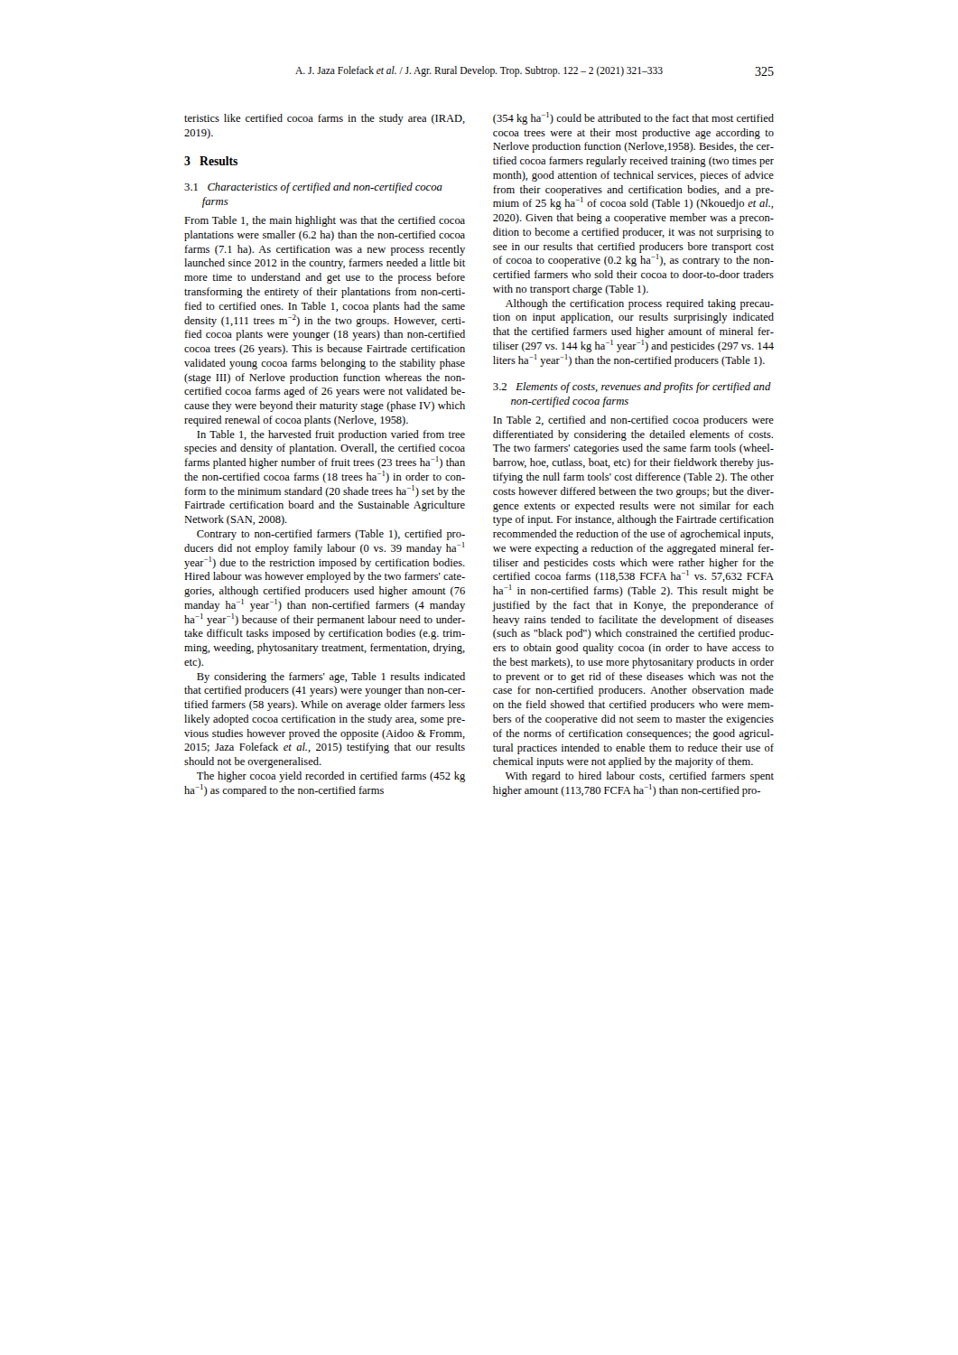A. J. Jaza Folefack et al. / J. Agr. Rural Develop. Trop. Subtrop. 122 – 2 (2021) 321–333 325
teristics like certified cocoa farms in the study area (IRAD, 2019).
3 Results
3.1 Characteristics of certified and non-certified cocoa farms
From Table 1, the main highlight was that the certified cocoa plantations were smaller (6.2 ha) than the non-certified cocoa farms (7.1 ha). As certification was a new process recently launched since 2012 in the country, farmers needed a little bit more time to understand and get use to the process before transforming the entirety of their plantations from non-certified to certified ones. In Table 1, cocoa plants had the same density (1,111 trees m−2) in the two groups. However, certified cocoa plants were younger (18 years) than non-certified cocoa trees (26 years). This is because Fairtrade certification validated young cocoa farms belonging to the stability phase (stage III) of Nerlove production function whereas the non-certified cocoa farms aged of 26 years were not validated because they were beyond their maturity stage (phase IV) which required renewal of cocoa plants (Nerlove, 1958).
In Table 1, the harvested fruit production varied from tree species and density of plantation. Overall, the certified cocoa farms planted higher number of fruit trees (23 trees ha−1) than the non-certified cocoa farms (18 trees ha−1) in order to conform to the minimum standard (20 shade trees ha−1) set by the Fairtrade certification board and the Sustainable Agriculture Network (SAN, 2008).
Contrary to non-certified farmers (Table 1), certified producers did not employ family labour (0 vs. 39 manday ha−1 year−1) due to the restriction imposed by certification bodies. Hired labour was however employed by the two farmers' categories, although certified producers used higher amount (76 manday ha−1 year−1) than non-certified farmers (4 manday ha−1 year−1) because of their permanent labour need to undertake difficult tasks imposed by certification bodies (e.g. trimming, weeding, phytosanitary treatment, fermentation, drying, etc).
By considering the farmers' age, Table 1 results indicated that certified producers (41 years) were younger than non-certified farmers (58 years). While on average older farmers less likely adopted cocoa certification in the study area, some previous studies however proved the opposite (Aidoo & Fromm, 2015; Jaza Folefack et al., 2015) testifying that our results should not be overgeneralised.
The higher cocoa yield recorded in certified farms (452 kg ha−1) as compared to the non-certified farms
(354 kg ha−1) could be attributed to the fact that most certified cocoa trees were at their most productive age according to Nerlove production function (Nerlove,1958). Besides, the certified cocoa farmers regularly received training (two times per month), good attention of technical services, pieces of advice from their cooperatives and certification bodies, and a premium of 25 kg ha−1 of cocoa sold (Table 1) (Nkouedjo et al., 2020). Given that being a cooperative member was a precondition to become a certified producer, it was not surprising to see in our results that certified producers bore transport cost of cocoa to cooperative (0.2 kg ha−1), as contrary to the non-certified farmers who sold their cocoa to door-to-door traders with no transport charge (Table 1).
Although the certification process required taking precaution on input application, our results surprisingly indicated that the certified farmers used higher amount of mineral fertiliser (297 vs. 144 kg ha−1 year−1) and pesticides (297 vs. 144 liters ha−1 year−1) than the non-certified producers (Table 1).
3.2 Elements of costs, revenues and profits for certified and non-certified cocoa farms
In Table 2, certified and non-certified cocoa producers were differentiated by considering the detailed elements of costs. The two farmers' categories used the same farm tools (wheelbarrow, hoe, cutlass, boat, etc) for their fieldwork thereby justifying the null farm tools' cost difference (Table 2). The other costs however differed between the two groups; but the divergence extents or expected results were not similar for each type of input. For instance, although the Fairtrade certification recommended the reduction of the use of agrochemical inputs, we were expecting a reduction of the aggregated mineral fertiliser and pesticides costs which were rather higher for the certified cocoa farms (118,538 FCFA ha−1 vs. 57,632 FCFA ha−1 in non-certified farms) (Table 2). This result might be justified by the fact that in Konye, the preponderance of heavy rains tended to facilitate the development of diseases (such as "black pod") which constrained the certified producers to obtain good quality cocoa (in order to have access to the best markets), to use more phytosanitary products in order to prevent or to get rid of these diseases which was not the case for non-certified producers. Another observation made on the field showed that certified producers who were members of the cooperative did not seem to master the exigencies of the norms of certification consequences; the good agricultural practices intended to enable them to reduce their use of chemical inputs were not applied by the majority of them.
With regard to hired labour costs, certified farmers spent higher amount (113,780 FCFA ha−1) than non-certified pro-